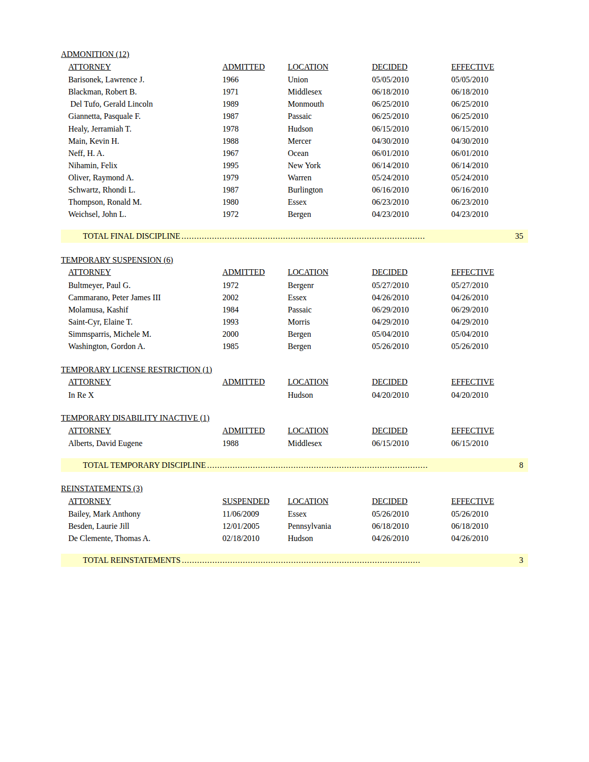ADMONITION (12)
| ATTORNEY | ADMITTED | LOCATION | DECIDED | EFFECTIVE |
| --- | --- | --- | --- | --- |
| Barisonek, Lawrence J. | 1966 | Union | 05/05/2010 | 05/05/2010 |
| Blackman, Robert B. | 1971 | Middlesex | 06/18/2010 | 06/18/2010 |
| Del Tufo, Gerald Lincoln | 1989 | Monmouth | 06/25/2010 | 06/25/2010 |
| Giannetta, Pasquale F. | 1987 | Passaic | 06/25/2010 | 06/25/2010 |
| Healy, Jerramiah T. | 1978 | Hudson | 06/15/2010 | 06/15/2010 |
| Main, Kevin H. | 1988 | Mercer | 04/30/2010 | 04/30/2010 |
| Neff, H. A. | 1967 | Ocean | 06/01/2010 | 06/01/2010 |
| Nihamin, Felix | 1995 | New York | 06/14/2010 | 06/14/2010 |
| Oliver, Raymond A. | 1979 | Warren | 05/24/2010 | 05/24/2010 |
| Schwartz, Rhondi L. | 1987 | Burlington | 06/16/2010 | 06/16/2010 |
| Thompson, Ronald M. | 1980 | Essex | 06/23/2010 | 06/23/2010 |
| Weichsel, John L. | 1972 | Bergen | 04/23/2010 | 04/23/2010 |
TOTAL FINAL DISCIPLINE ................................................................................................ 35
TEMPORARY SUSPENSION (6)
| ATTORNEY | ADMITTED | LOCATION | DECIDED | EFFECTIVE |
| --- | --- | --- | --- | --- |
| Bultmeyer, Paul G. | 1972 | Bergenr | 05/27/2010 | 05/27/2010 |
| Cammarano, Peter James III | 2002 | Essex | 04/26/2010 | 04/26/2010 |
| Molamusa, Kashif | 1984 | Passaic | 06/29/2010 | 06/29/2010 |
| Saint-Cyr, Elaine T. | 1993 | Morris | 04/29/2010 | 04/29/2010 |
| Simmsparris, Michele M. | 2000 | Bergen | 05/04/2010 | 05/04/2010 |
| Washington, Gordon A. | 1985 | Bergen | 05/26/2010 | 05/26/2010 |
TEMPORARY LICENSE RESTRICTION (1)
| ATTORNEY | ADMITTED | LOCATION | DECIDED | EFFECTIVE |
| --- | --- | --- | --- | --- |
| In Re X | | Hudson | 04/20/2010 | 04/20/2010 |
TEMPORARY DISABILITY INACTIVE (1)
| ATTORNEY | ADMITTED | LOCATION | DECIDED | EFFECTIVE |
| --- | --- | --- | --- | --- |
| Alberts, David Eugene | 1988 | Middlesex | 06/15/2010 | 06/15/2010 |
TOTAL TEMPORARY DISCIPLINE ....................................................................................... 8
REINSTATEMENTS (3)
| ATTORNEY | SUSPENDED | LOCATION | DECIDED | EFFECTIVE |
| --- | --- | --- | --- | --- |
| Bailey, Mark Anthony | 11/06/2009 | Essex | 05/26/2010 | 05/26/2010 |
| Besden, Laurie Jill | 12/01/2005 | Pennsylvania | 06/18/2010 | 06/18/2010 |
| De Clemente, Thomas A. | 02/18/2010 | Hudson | 04/26/2010 | 04/26/2010 |
TOTAL REINSTATEMENTS .............................................................................................. 3